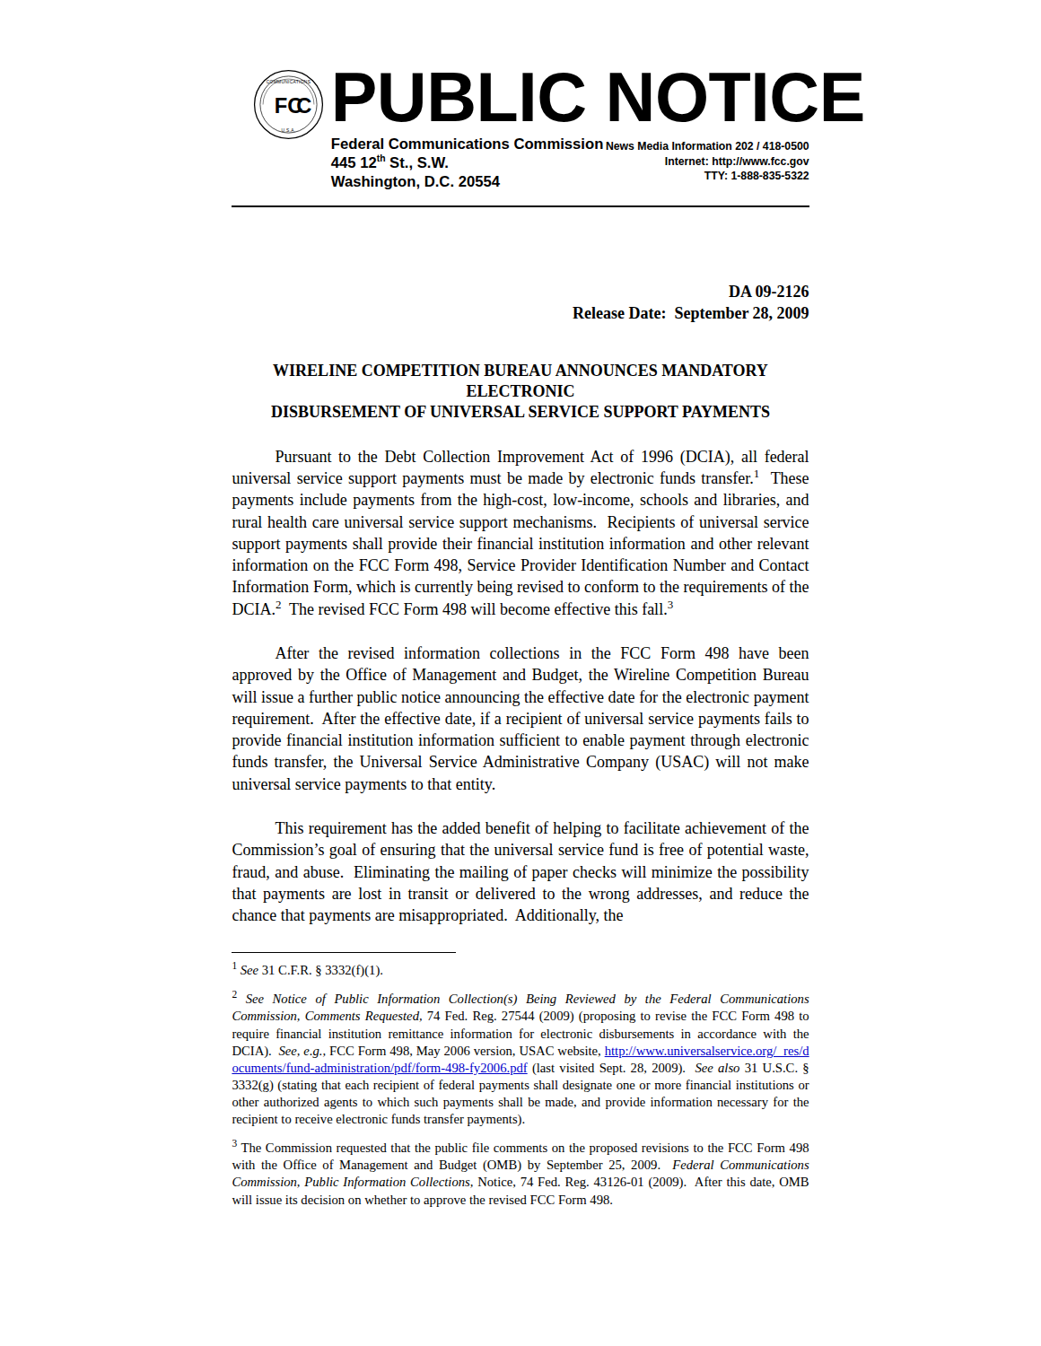COMMUNICATIONS U.S.A. FC FCC C
PUBLIC NOTICE
Federal Communications Commission
445 12th St., S.W.
Washington, D.C. 20554
News Media Information 202 / 418-0500
Internet: http://www.fcc.gov
TTY: 1-888-835-5322
DA 09-2126
Release Date: September 28, 2009
Wireline Competition Bureau Announces Mandatory Electronic
Disbursement of Universal Service Support Payments
Pursuant to the Debt Collection Improvement Act of 1996 (DCIA), all federal universal service support payments must be made by electronic funds transfer.1 These payments include payments from the high-cost, low-income, schools and libraries, and rural health care universal service support mechanisms. Recipients of universal service support payments shall provide their financial institution information and other relevant information on the FCC Form 498, Service Provider Identification Number and Contact Information Form, which is currently being revised to conform to the requirements of the DCIA.2 The revised FCC Form 498 will become effective this fall.3
After the revised information collections in the FCC Form 498 have been approved by the Office of Management and Budget, the Wireline Competition Bureau will issue a further public notice announcing the effective date for the electronic payment requirement. After the effective date, if a recipient of universal service payments fails to provide financial institution information sufficient to enable payment through electronic funds transfer, the Universal Service Administrative Company (USAC) will not make universal service payments to that entity.
This requirement has the added benefit of helping to facilitate achievement of the Commission’s goal of ensuring that the universal service fund is free of potential waste, fraud, and abuse. Eliminating the mailing of paper checks will minimize the possibility that payments are lost in transit or delivered to the wrong addresses, and reduce the chance that payments are misappropriated. Additionally, the
1 See 31 C.F.R. § 3332(f)(1).
2 See Notice of Public Information Collection(s) Being Reviewed by the Federal Communications Commission, Comments Requested, 74 Fed. Reg. 27544 (2009) (proposing to revise the FCC Form 498 to require financial institution remittance information for electronic disbursements in accordance with the DCIA). See, e.g., FCC Form 498, May 2006 version, USAC website, http://www.universalservice.org/ res/documents/fund-administration/pdf/form-498-fy2006.pdf (last visited Sept. 28, 2009). See also 31 U.S.C. § 3332(g) (stating that each recipient of federal payments shall designate one or more financial institutions or other authorized agents to which such payments shall be made, and provide information necessary for the recipient to receive electronic funds transfer payments).
3 The Commission requested that the public file comments on the proposed revisions to the FCC Form 498 with the Office of Management and Budget (OMB) by September 25, 2009. Federal Communications Commission, Public Information Collections, Notice, 74 Fed. Reg. 43126-01 (2009). After this date, OMB will issue its decision on whether to approve the revised FCC Form 498.